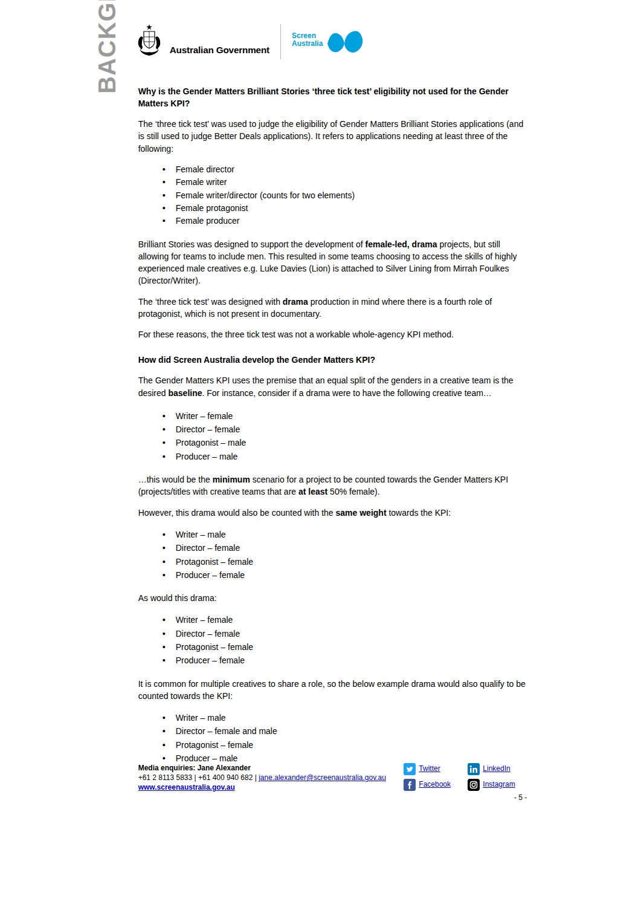BACKGROUNDER
Australian Government
Screen
Australia
Why is the Gender Matters Brilliant Stories ‘three tick test’ eligibility not used for the Gender Matters KPI?
The ‘three tick test’ was used to judge the eligibility of Gender Matters Brilliant Stories applications (and is still used to judge Better Deals applications). It refers to applications needing at least three of the following:
Female director
Female writer
Female writer/director (counts for two elements)
Female protagonist
Female producer
Brilliant Stories was designed to support the development of female-led, drama projects, but still allowing for teams to include men. This resulted in some teams choosing to access the skills of highly experienced male creatives e.g. Luke Davies (Lion) is attached to Silver Lining from Mirrah Foulkes (Director/Writer).
The ‘three tick test’ was designed with drama production in mind where there is a fourth role of protagonist, which is not present in documentary.
For these reasons, the three tick test was not a workable whole-agency KPI method.
How did Screen Australia develop the Gender Matters KPI?
The Gender Matters KPI uses the premise that an equal split of the genders in a creative team is the desired baseline. For instance, consider if a drama were to have the following creative team…
Writer – female
Director – female
Protagonist – male
Producer – male
…this would be the minimum scenario for a project to be counted towards the Gender Matters KPI (projects/titles with creative teams that are at least 50% female).
However, this drama would also be counted with the same weight towards the KPI:
Writer – male
Director – female
Protagonist – female
Producer – female
As would this drama:
Writer – female
Director – female
Protagonist – female
Producer – female
It is common for multiple creatives to share a role, so the below example drama would also qualify to be counted towards the KPI:
Writer – male
Director – female and male
Protagonist – female
Producer – male
Media enquiries: Jane Alexander
+61 2 8113 5833 | +61 400 940 682 | jane.alexander@screenaustralia.gov.au
www.screenaustralia.gov.au
Twitter
LinkedIn
Facebook
Instagram
- 5 -